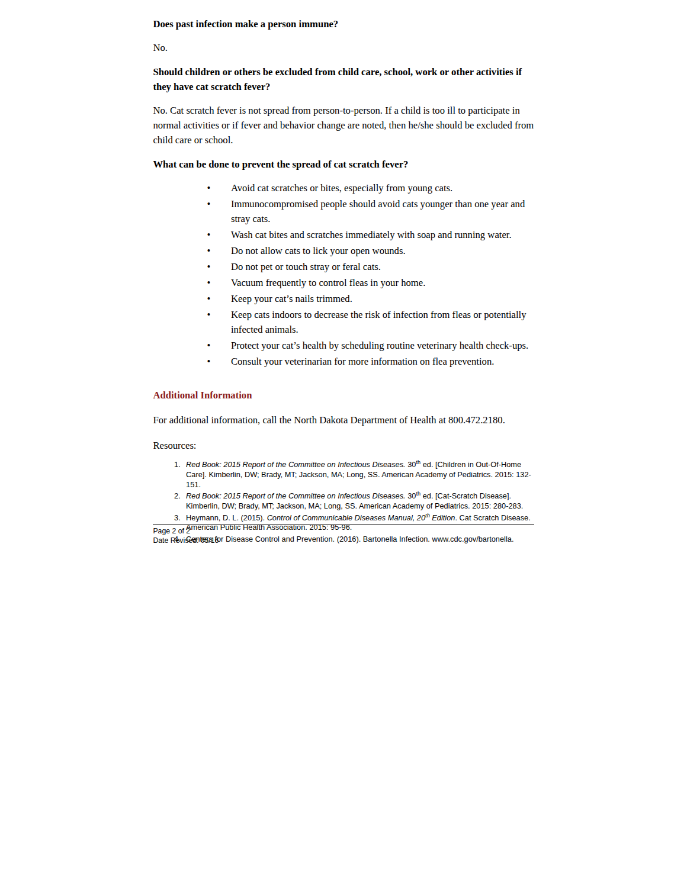Does past infection make a person immune?
No.
Should children or others be excluded from child care, school, work or other activities if they have cat scratch fever?
No. Cat scratch fever is not spread from person-to-person. If a child is too ill to participate in normal activities or if fever and behavior change are noted, then he/she should be excluded from child care or school.
What can be done to prevent the spread of cat scratch fever?
Avoid cat scratches or bites, especially from young cats.
Immunocompromised people should avoid cats younger than one year and stray cats.
Wash cat bites and scratches immediately with soap and running water.
Do not allow cats to lick your open wounds.
Do not pet or touch stray or feral cats.
Vacuum frequently to control fleas in your home.
Keep your cat’s nails trimmed.
Keep cats indoors to decrease the risk of infection from fleas or potentially infected animals.
Protect your cat’s health by scheduling routine veterinary health check-ups.
Consult your veterinarian for more information on flea prevention.
Additional Information
For additional information, call the North Dakota Department of Health at 800.472.2180.
Resources:
Red Book: 2015 Report of the Committee on Infectious Diseases. 30th ed. [Children in Out-Of-Home Care]. Kimberlin, DW; Brady, MT; Jackson, MA; Long, SS. American Academy of Pediatrics. 2015: 132-151.
Red Book: 2015 Report of the Committee on Infectious Diseases. 30th ed. [Cat-Scratch Disease]. Kimberlin, DW; Brady, MT; Jackson, MA; Long, SS. American Academy of Pediatrics. 2015: 280-283.
Heymann, D. L. (2015). Control of Communicable Diseases Manual, 20th Edition. Cat Scratch Disease. American Public Health Association. 2015: 95-96.
Centers for Disease Control and Prevention. (2016). Bartonella Infection. www.cdc.gov/bartonella.
Page 2 of 2
Date Revised: 05/16